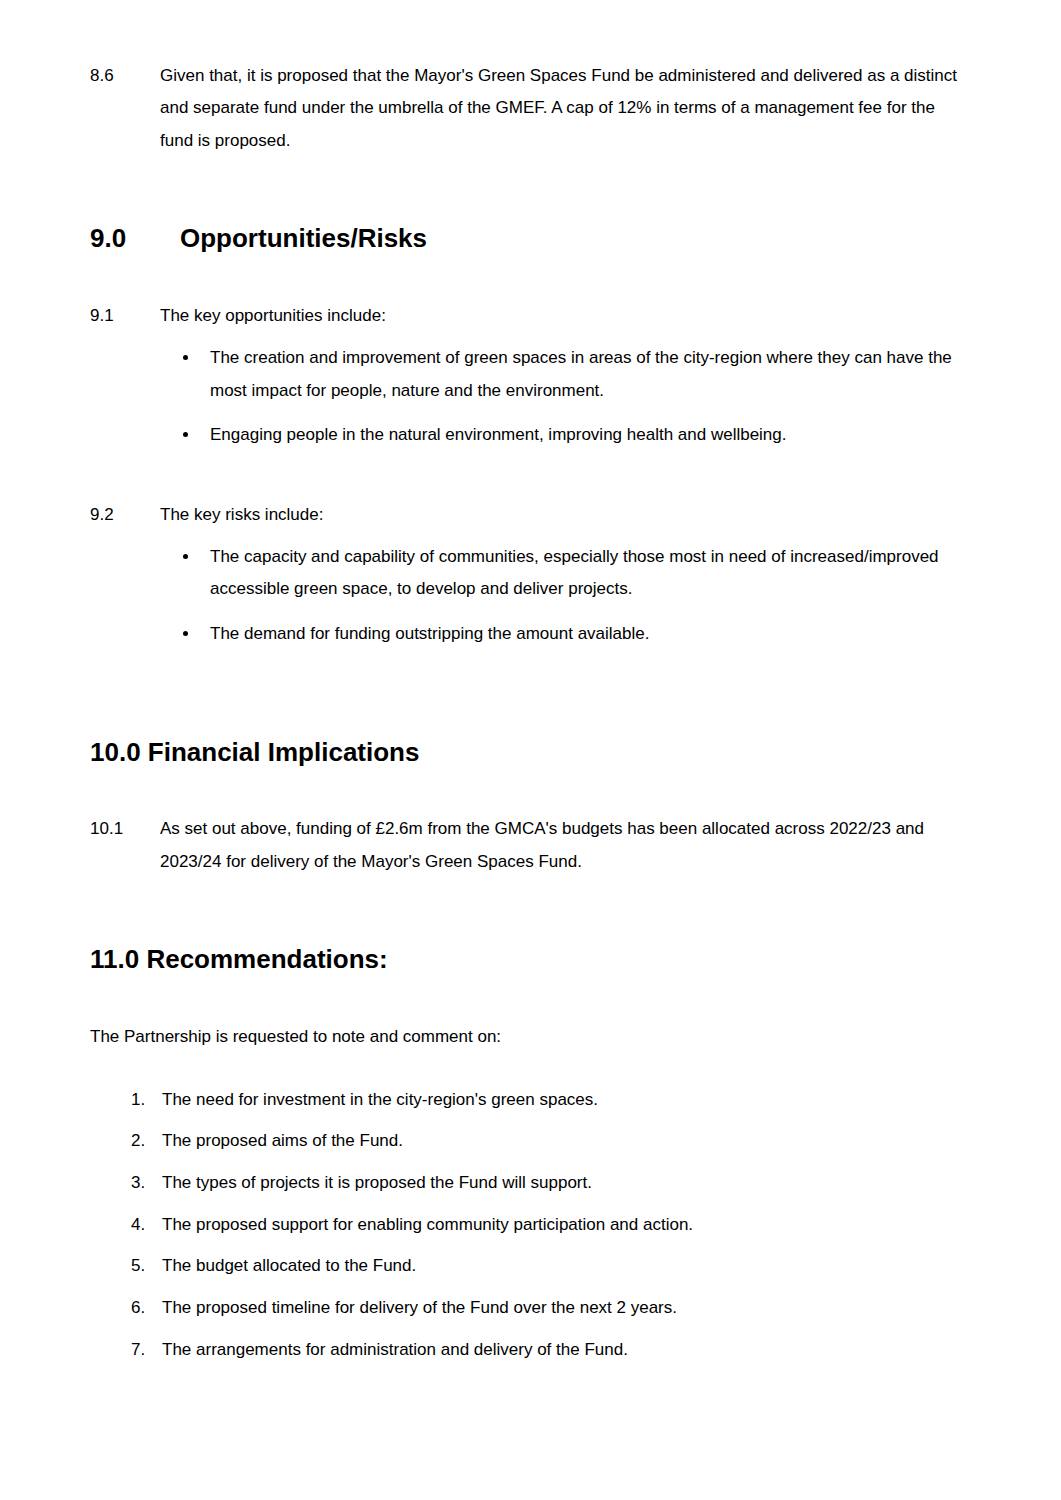8.6
Given that, it is proposed that the Mayor's Green Spaces Fund be administered and delivered as a distinct and separate fund under the umbrella of the GMEF. A cap of 12% in terms of a management fee for the fund is proposed.
9.0 Opportunities/Risks
9.1
The key opportunities include:
The creation and improvement of green spaces in areas of the city-region where they can have the most impact for people, nature and the environment.
Engaging people in the natural environment, improving health and wellbeing.
9.2
The key risks include:
The capacity and capability of communities, especially those most in need of increased/improved accessible green space, to develop and deliver projects.
The demand for funding outstripping the amount available.
10.0 Financial Implications
10.1
As set out above, funding of £2.6m from the GMCA's budgets has been allocated across 2022/23 and 2023/24 for delivery of the Mayor's Green Spaces Fund.
11.0 Recommendations:
The Partnership is requested to note and comment on:
The need for investment in the city-region's green spaces.
The proposed aims of the Fund.
The types of projects it is proposed the Fund will support.
The proposed support for enabling community participation and action.
The budget allocated to the Fund.
The proposed timeline for delivery of the Fund over the next 2 years.
The arrangements for administration and delivery of the Fund.